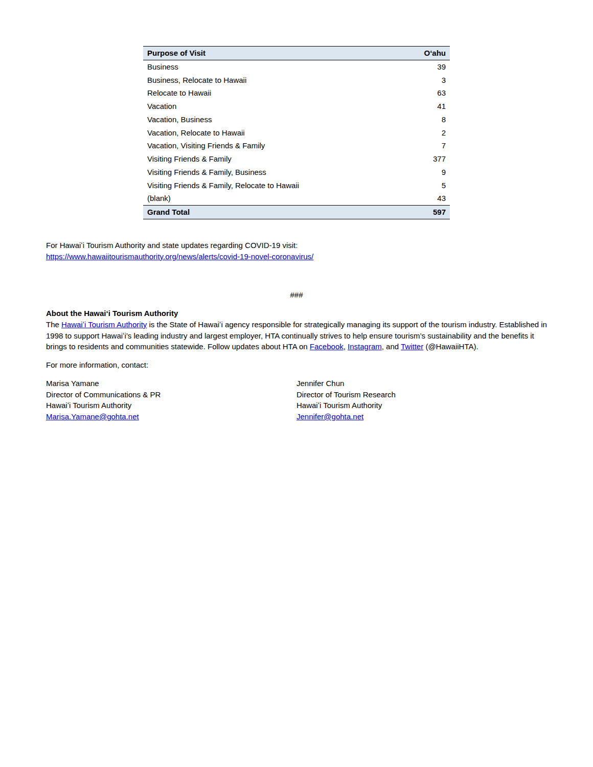| Purpose of Visit | Oʻahu |
| --- | --- |
| Business | 39 |
| Business, Relocate to Hawaii | 3 |
| Relocate to Hawaii | 63 |
| Vacation | 41 |
| Vacation, Business | 8 |
| Vacation, Relocate to Hawaii | 2 |
| Vacation, Visiting Friends & Family | 7 |
| Visiting Friends & Family | 377 |
| Visiting Friends & Family, Business | 9 |
| Visiting Friends & Family, Relocate to Hawaii | 5 |
| (blank) | 43 |
| Grand Total | 597 |
For Hawaiʻi Tourism Authority and state updates regarding COVID-19 visit:
https://www.hawaiitourismauthority.org/news/alerts/covid-19-novel-coronavirus/
###
About the Hawaiʻi Tourism Authority
The Hawaiʻi Tourism Authority is the State of Hawaiʻi agency responsible for strategically managing its support of the tourism industry. Established in 1998 to support Hawaiʻi’s leading industry and largest employer, HTA continually strives to help ensure tourism’s sustainability and the benefits it brings to residents and communities statewide. Follow updates about HTA on Facebook, Instagram, and Twitter (@HawaiiHTA).
For more information, contact:
| Marisa Yamane Director of Communications & PR Hawaiʻi Tourism Authority Marisa.Yamane@gohta.net | Jennifer Chun Director of Tourism Research Hawaiʻi Tourism Authority Jennifer@gohta.net |